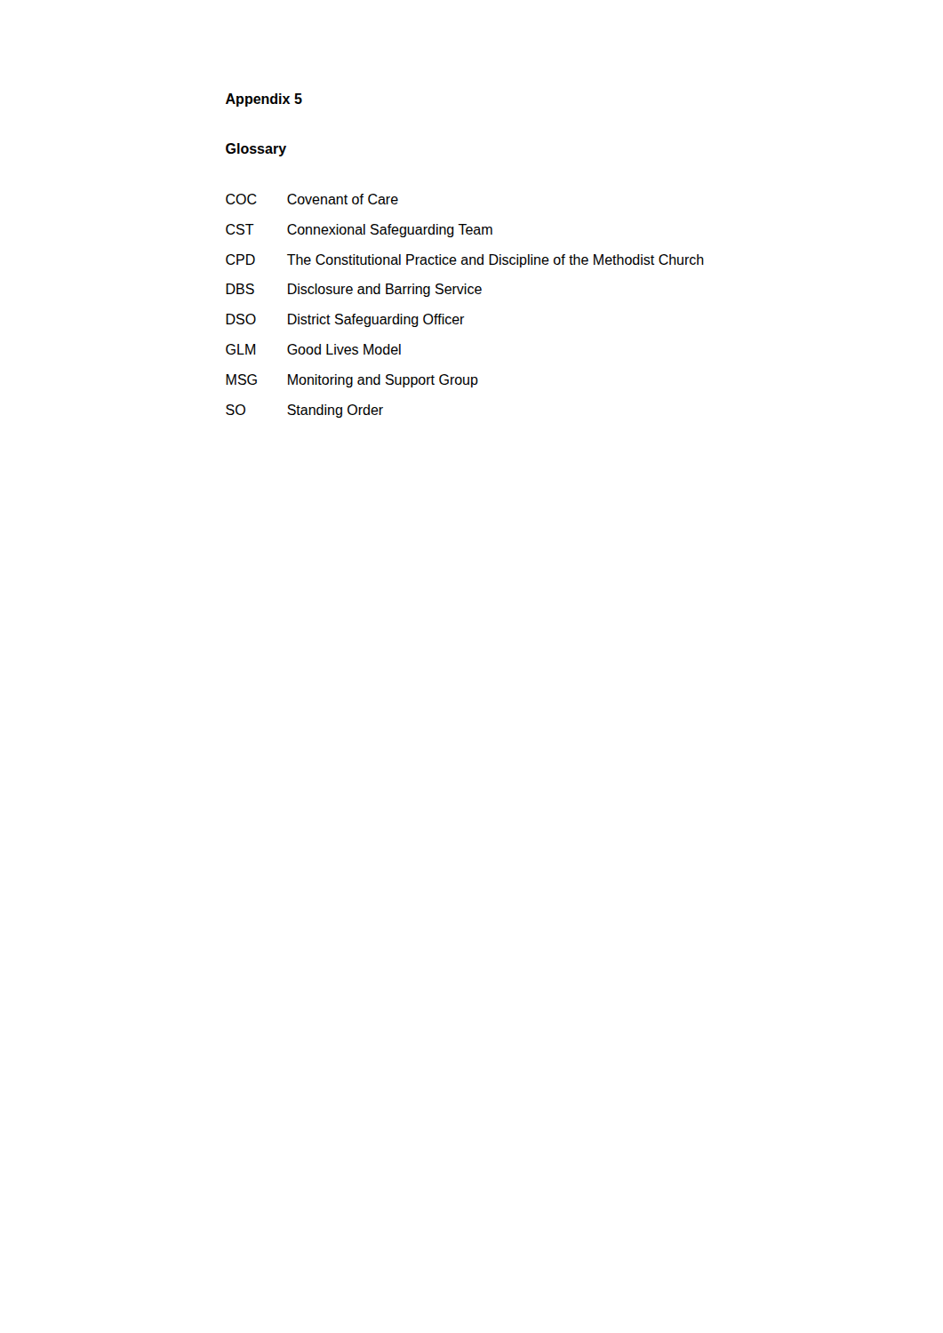Appendix 5
Glossary
COC
Covenant of Care
CST
Connexional Safeguarding Team
CPD
The Constitutional Practice and Discipline of the Methodist Church
DBS
Disclosure and Barring Service
DSO
District Safeguarding Officer
GLM
Good Lives Model
MSG
Monitoring and Support Group
SO
Standing Order